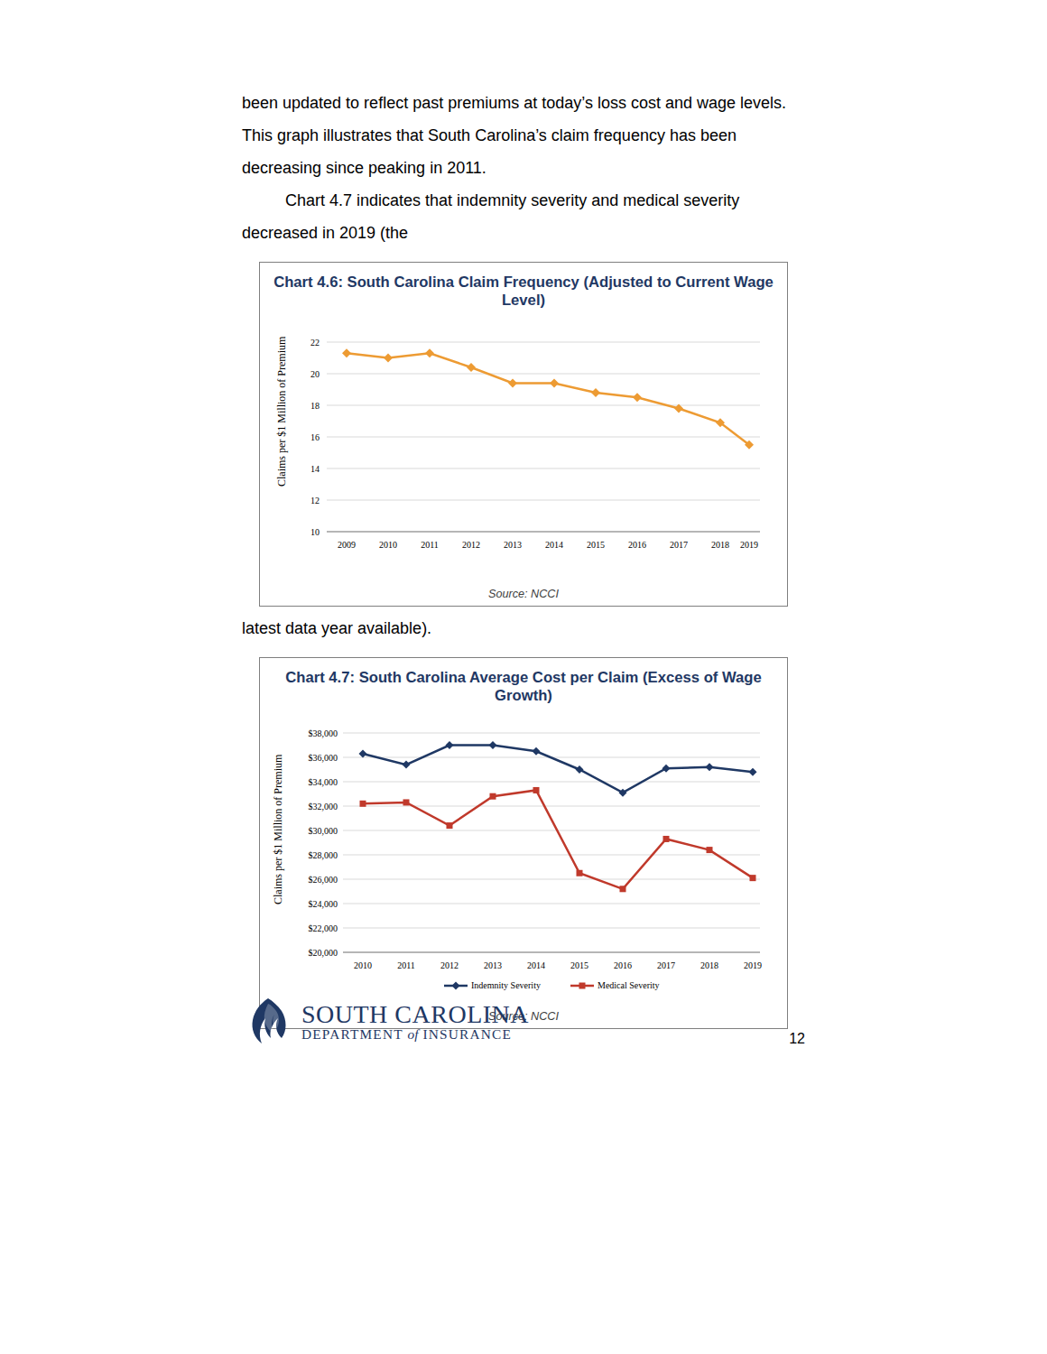been updated to reflect past premiums at today’s loss cost and wage levels. This graph illustrates that South Carolina’s claim frequency has been decreasing since peaking in 2011.
Chart 4.7 indicates that indemnity severity and medical severity decreased in 2019 (the
Chart 4.6: South Carolina Claim Frequency (Adjusted to Current Wage Level)
Claims per $1 Million of Premium 22 20 18 16 14 12 10 2009 2010 2011 2012 2013 2014 2015 2016 2017 2018 2019
Source: NCCI
latest data year available).
Chart 4.7: South Carolina Average Cost per Claim (Excess of Wage Growth)
Claims per $1 Million of Premium $38,000 $36,000 $34,000 $32,000 $30,000 $28,000 $26,000 $24,000 $22,000 $20,000 2010 2011 2012 2013 2014 2015 2016 2017 2018 2019 Indemnity Severity Medical Severity
Source: NCCI
SOUTH CAROLINA
DEPARTMENT of INSURANCE
12